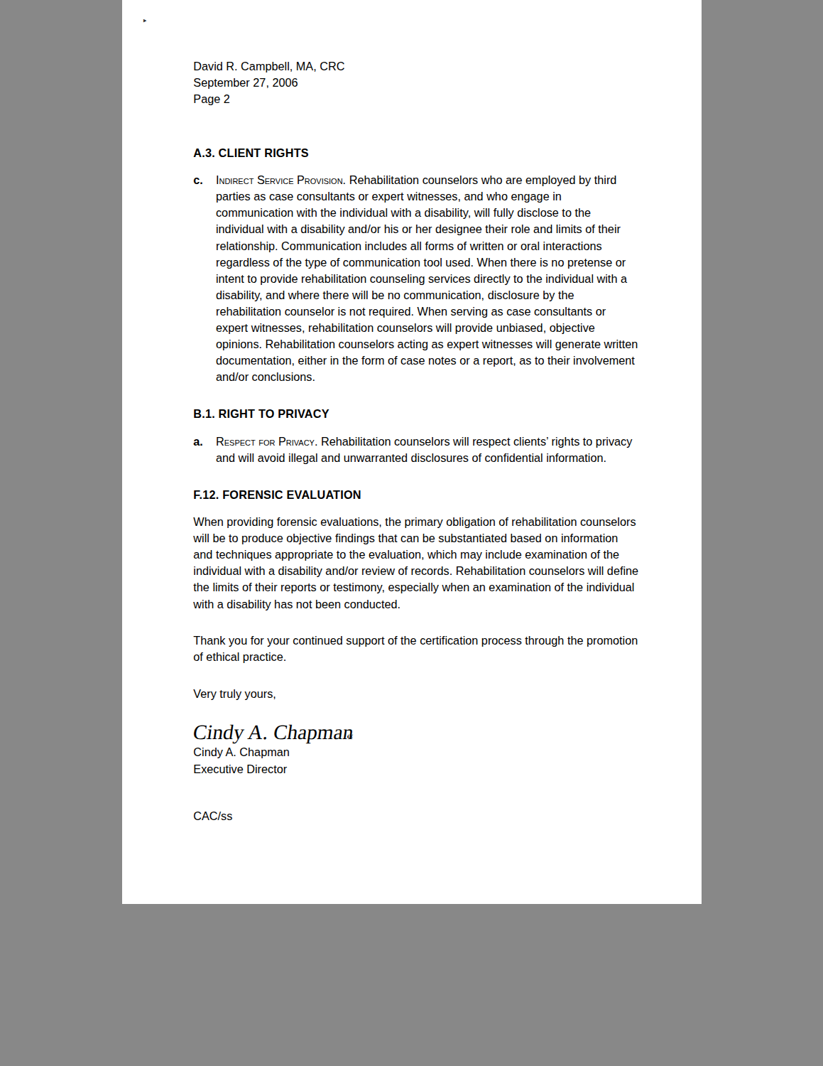‣
David R. Campbell, MA, CRC
September 27, 2006
Page 2
A.3. CLIENT RIGHTS
c.
Indirect Service Provision. Rehabilitation counselors who are employed by third parties as case consultants or expert witnesses, and who engage in communication with the individual with a disability, will fully disclose to the individual with a disability and/or his or her designee their role and limits of their relationship. Communication includes all forms of written or oral interactions regardless of the type of communication tool used. When there is no pretense or intent to provide rehabilitation counseling services directly to the individual with a disability, and where there will be no communication, disclosure by the rehabilitation counselor is not required. When serving as case consultants or expert witnesses, rehabilitation counselors will provide unbiased, objective opinions. Rehabilitation counselors acting as expert witnesses will generate written documentation, either in the form of case notes or a report, as to their involvement and/or conclusions.
B.1. RIGHT TO PRIVACY
a.
Respect for Privacy. Rehabilitation counselors will respect clients’ rights to privacy and will avoid illegal and unwarranted disclosures of confidential information.
F.12. FORENSIC EVALUATION
When providing forensic evaluations, the primary obligation of rehabilitation counselors will be to produce objective findings that can be substantiated based on information and techniques appropriate to the evaluation, which may include examination of the individual with a disability and/or review of records. Rehabilitation counselors will define the limits of their reports or testimony, especially when an examination of the individual with a disability has not been conducted.
Thank you for your continued support of the certification process through the promotion of ethical practice.
Very truly yours,
Cindy A. Chapman‘‘
Cindy A. Chapman
Executive Director
CAC/ss